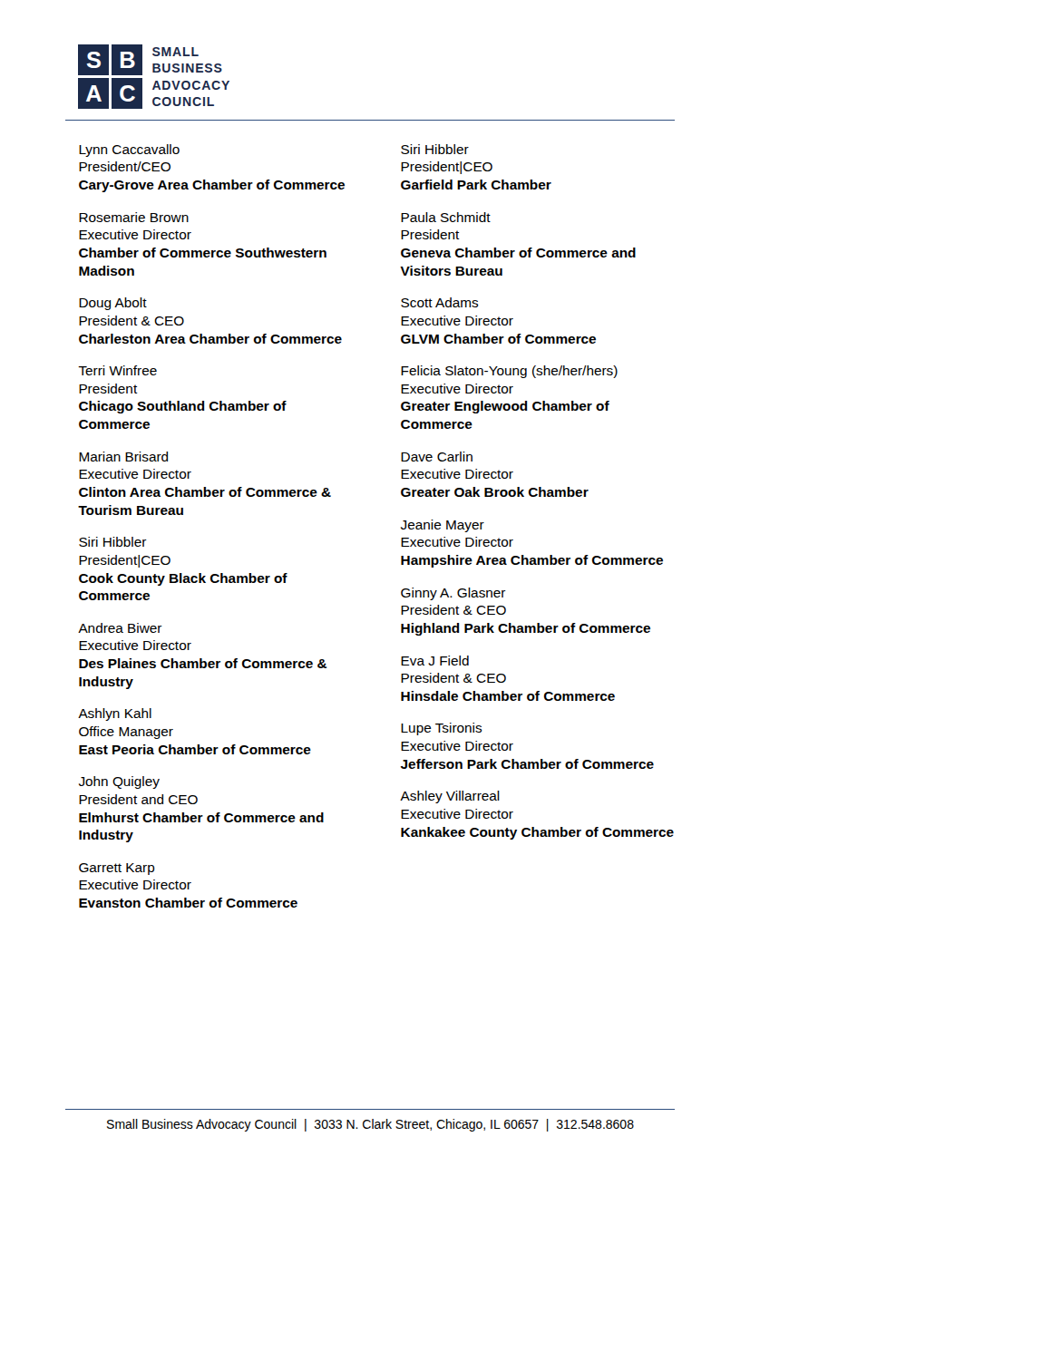SBAC
Small
Business
Advocacy
Council
Lynn Caccavallo President/CEO Cary-Grove Area Chamber of Commerce
Rosemarie Brown Executive Director Chamber of Commerce Southwestern Madison
Doug Abolt President & CEO Charleston Area Chamber of Commerce
Terri Winfree President Chicago Southland Chamber of Commerce
Marian Brisard Executive Director Clinton Area Chamber of Commerce & Tourism Bureau
Siri Hibbler President|CEO Cook County Black Chamber of Commerce
Andrea Biwer Executive Director Des Plaines Chamber of Commerce & Industry
Ashlyn Kahl Office Manager East Peoria Chamber of Commerce
John Quigley President and CEO Elmhurst Chamber of Commerce and Industry
Garrett Karp Executive Director Evanston Chamber of Commerce
Siri Hibbler President|CEO Garfield Park Chamber
Paula Schmidt President Geneva Chamber of Commerce and Visitors Bureau
Scott Adams Executive Director GLVM Chamber of Commerce
Felicia Slaton-Young (she/her/hers) Executive Director Greater Englewood Chamber of Commerce
Dave Carlin Executive Director Greater Oak Brook Chamber
Jeanie Mayer Executive Director Hampshire Area Chamber of Commerce
Ginny A. Glasner President & CEO Highland Park Chamber of Commerce
Eva J Field President & CEO Hinsdale Chamber of Commerce
Lupe Tsironis Executive Director Jefferson Park Chamber of Commerce
Ashley Villarreal Executive Director Kankakee County Chamber of Commerce
Small Business Advocacy Council | 3033 N. Clark Street, Chicago, IL 60657 | 312.548.8608